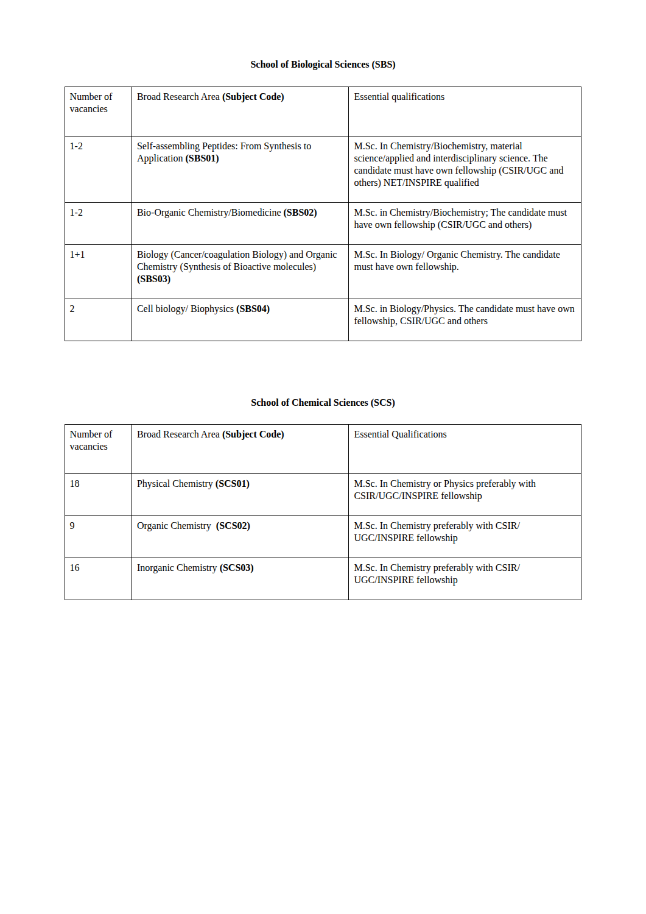School of Biological Sciences (SBS)
| Number of vacancies | Broad Research Area (Subject Code) | Essential qualifications |
| --- | --- | --- |
| 1-2 | Self-assembling Peptides: From Synthesis to Application (SBS01) | M.Sc. In Chemistry/Biochemistry, material science/applied and interdisciplinary science. The candidate must have own fellowship (CSIR/UGC and others) NET/INSPIRE qualified |
| 1-2 | Bio-Organic Chemistry/Biomedicine (SBS02) | M.Sc. in Chemistry/Biochemistry; The candidate must have own fellowship (CSIR/UGC and others) |
| 1+1 | Biology (Cancer/coagulation Biology) and Organic Chemistry (Synthesis of Bioactive molecules) (SBS03) | M.Sc. In Biology/ Organic Chemistry. The candidate must have own fellowship. |
| 2 | Cell biology/ Biophysics (SBS04) | M.Sc. in Biology/Physics. The candidate must have own fellowship, CSIR/UGC and others |
School of Chemical Sciences (SCS)
| Number of vacancies | Broad Research Area (Subject Code) | Essential Qualifications |
| --- | --- | --- |
| 18 | Physical Chemistry (SCS01) | M.Sc. In Chemistry or Physics preferably with CSIR/UGC/INSPIRE fellowship |
| 9 | Organic Chemistry (SCS02) | M.Sc. In Chemistry preferably with CSIR/ UGC/INSPIRE fellowship |
| 16 | Inorganic Chemistry (SCS03) | M.Sc. In Chemistry preferably with CSIR/ UGC/INSPIRE fellowship |